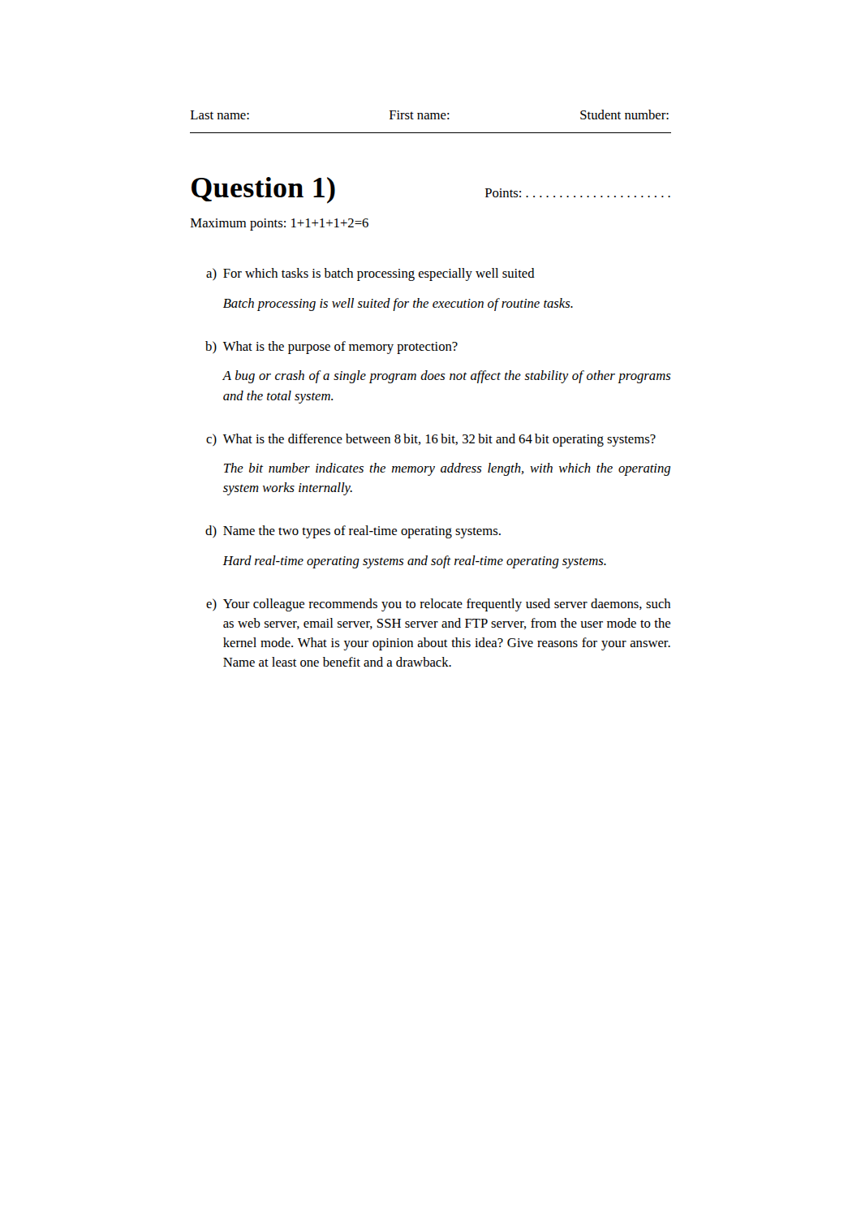Last name:
First name:
Student number:
Question 1)
Points: . . . . . . . . . . . . . . . . . . . . . .
Maximum points: 1+1+1+1+2=6
a)
For which tasks is batch processing especially well suited
Batch processing is well suited for the execution of routine tasks.
b)
What is the purpose of memory protection?
A bug or crash of a single program does not affect the stability of other programs and the total system.
c)
What is the difference between 8 bit, 16 bit, 32 bit and 64 bit operating systems?
The bit number indicates the memory address length, with which the operating system works internally.
d)
Name the two types of real-time operating systems.
Hard real-time operating systems and soft real-time operating systems.
e)
Your colleague recommends you to relocate frequently used server daemons, such as web server, email server, SSH server and FTP server, from the user mode to the kernel mode. What is your opinion about this idea? Give reasons for your answer. Name at least one benefit and a drawback.